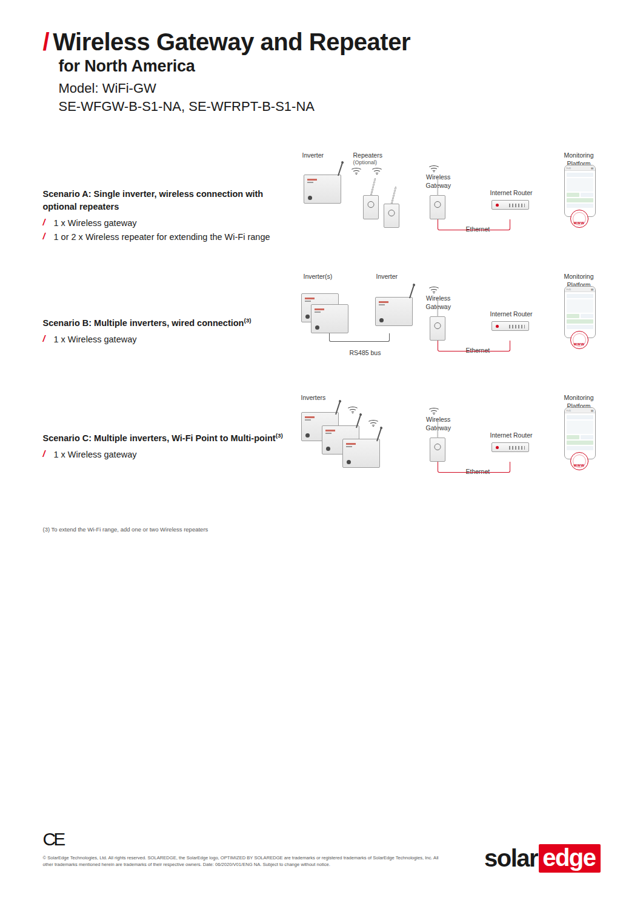/Wireless Gateway and Repeater
for North America
Model: WiFi-GW
SE-WFGW-B-S1-NA, SE-WFRPT-B-S1-NA
Scenario A: Single inverter, wireless connection with optional repeaters
1 x Wireless gateway
1 or 2 x Wireless repeater for extending the Wi-Fi range
Inverter
Repeaters
(Optional)
Wireless
Gateway
Internet Router
Ethernet
Monitoring
Platform
9:41▮▮
www
Scenario B: Multiple inverters, wired connection(3)
1 x Wireless gateway
Inverter(s)
Inverter
Wireless
Gateway
Internet Router
Ethernet
RS485 bus
Monitoring
Platform
9:41▮▮
www
Scenario C: Multiple inverters, Wi-Fi Point to Multi-point(3)
1 x Wireless gateway
Inverters
Wireless
Gateway
Internet Router
Ethernet
Monitoring
Platform
9:41▮▮
www
(3) To extend the Wi-Fi range, add one or two Wireless repeaters
CE
© SolarEdge Technologies, Ltd. All rights reserved. SOLAREDGE, the SolarEdge logo, OPTIMIZED BY SOLAREDGE are trademarks or registered trademarks of SolarEdge Technologies, Inc. All other trademarks mentioned herein are trademarks of their respective owners. Date: 06/2020/V01/ENG NA. Subject to change without notice.
solar edge